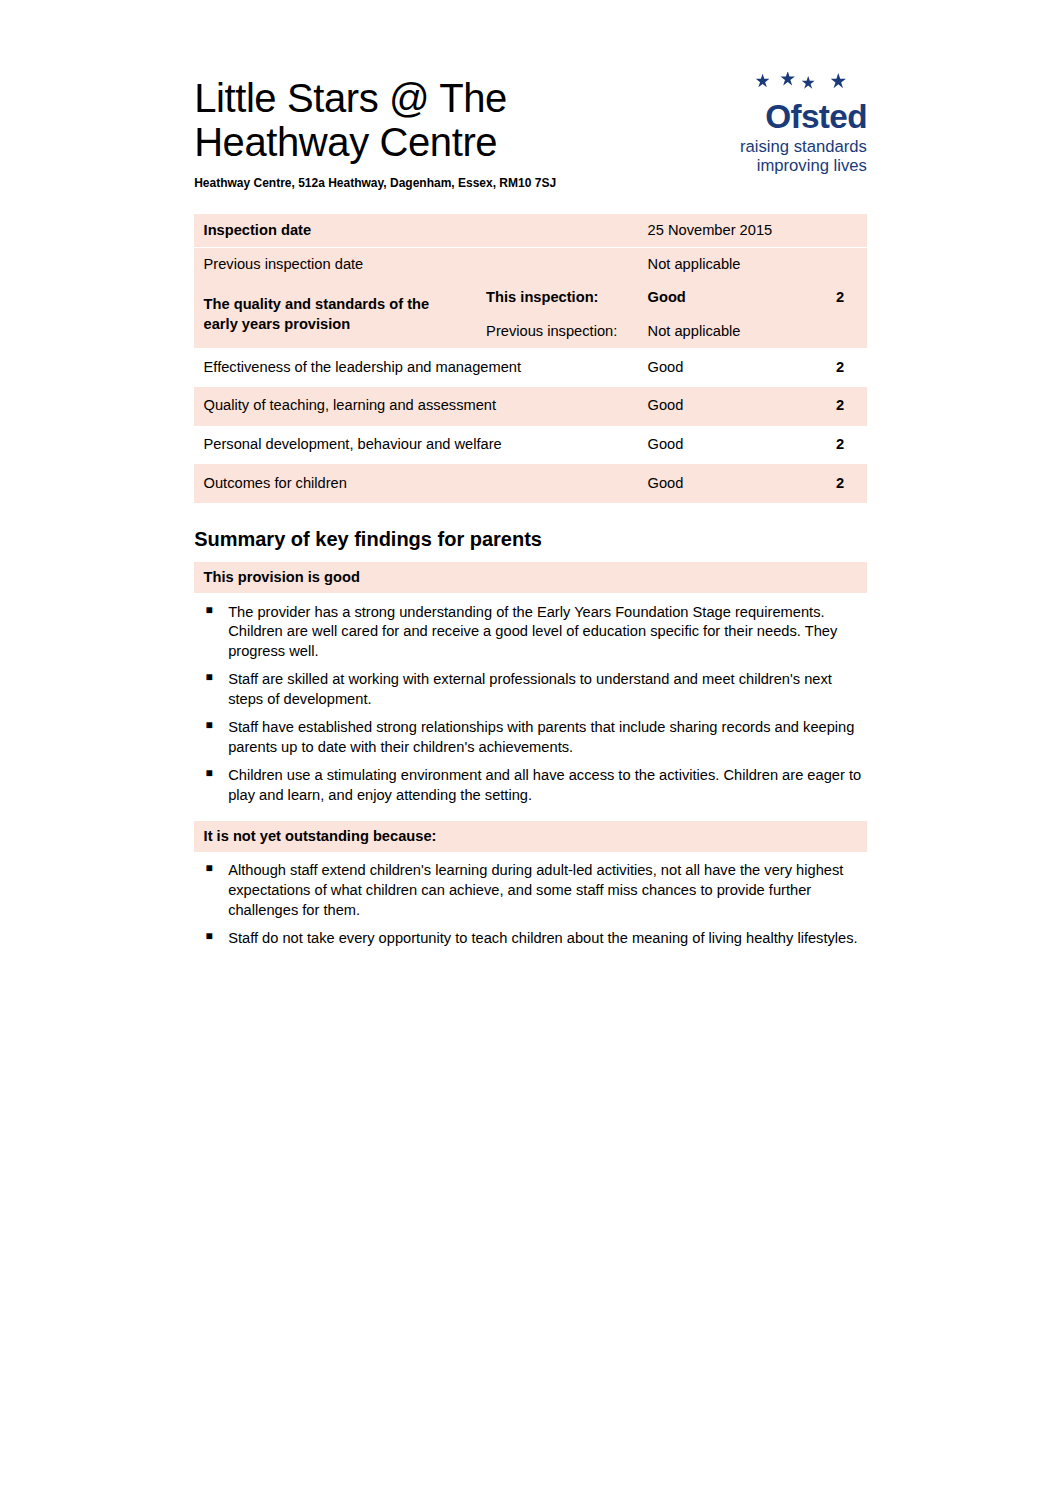Little Stars @ The
Heathway Centre
Heathway Centre, 512a Heathway, Dagenham, Essex, RM10 7SJ
Ofsted
raising standards
improving lives
| Inspection date | | 25 November 2015 |
| Previous inspection date | | Not applicable |
| The quality and standards of the early years provision | This inspection: | Good | 2 |
| Previous inspection: | Not applicable | |
| Effectiveness of the leadership and management | Good | 2 |
| Quality of teaching, learning and assessment | Good | 2 |
| Personal development, behaviour and welfare | Good | 2 |
| Outcomes for children | Good | 2 |
Summary of key findings for parents
This provision is good
The provider has a strong understanding of the Early Years Foundation Stage requirements. Children are well cared for and receive a good level of education specific for their needs. They progress well.
Staff are skilled at working with external professionals to understand and meet children's next steps of development.
Staff have established strong relationships with parents that include sharing records and keeping parents up to date with their children's achievements.
Children use a stimulating environment and all have access to the activities. Children are eager to play and learn, and enjoy attending the setting.
It is not yet outstanding because:
Although staff extend children's learning during adult-led activities, not all have the very highest expectations of what children can achieve, and some staff miss chances to provide further challenges for them.
Staff do not take every opportunity to teach children about the meaning of living healthy lifestyles.